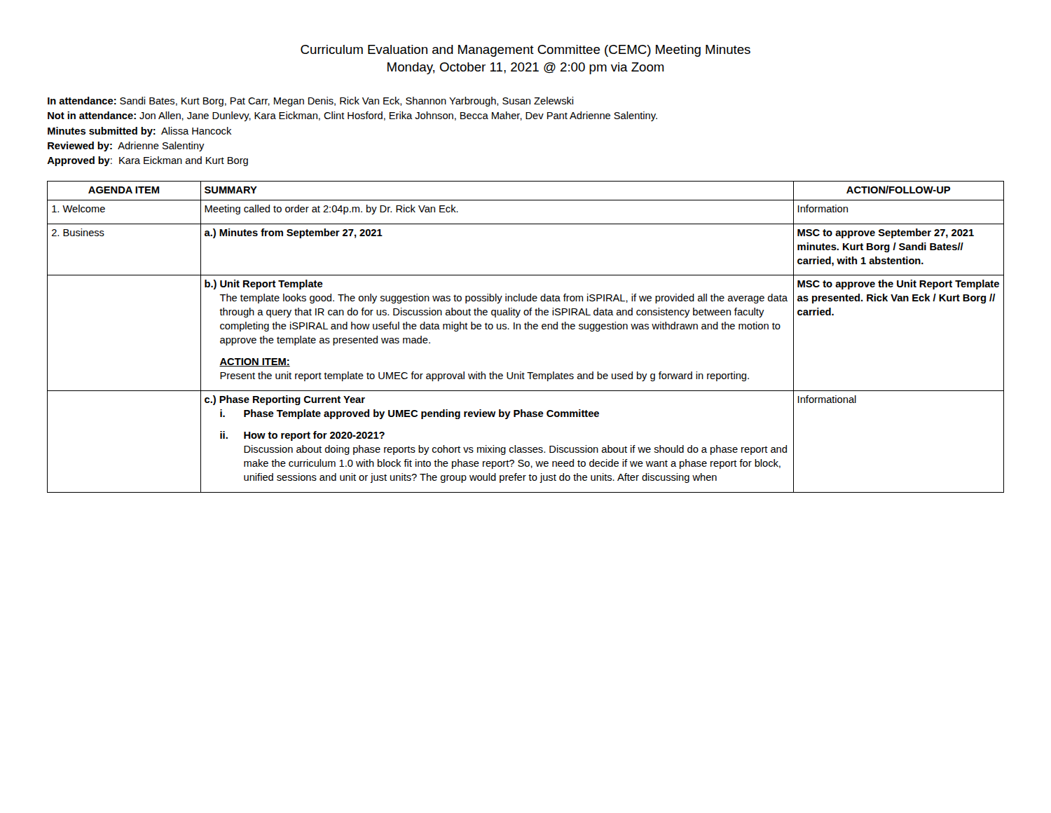Curriculum Evaluation and Management Committee (CEMC) Meeting Minutes
Monday, October 11, 2021 @ 2:00 pm via Zoom
In attendance: Sandi Bates, Kurt Borg, Pat Carr, Megan Denis, Rick Van Eck, Shannon Yarbrough, Susan Zelewski
Not in attendance: Jon Allen, Jane Dunlevy, Kara Eickman, Clint Hosford, Erika Johnson, Becca Maher, Dev Pant Adrienne Salentiny.
Minutes submitted by: Alissa Hancock
Reviewed by: Adrienne Salentiny
Approved by: Kara Eickman and Kurt Borg
| AGENDA ITEM | SUMMARY | ACTION/FOLLOW-UP |
| --- | --- | --- |
| 1. Welcome | Meeting called to order at 2:04p.m. by Dr. Rick Van Eck. | Information |
| 2. Business | a.) Minutes from September 27, 2021 | MSC to approve September 27, 2021 minutes. Kurt Borg / Sandi Bates// carried, with 1 abstention. |
| | b.) Unit Report Template The template looks good. The only suggestion was to possibly include data from iSPIRAL, if we provided all the average data through a query that IR can do for us. Discussion about the quality of the iSPIRAL data and consistency between faculty completing the iSPIRAL and how useful the data might be to us. In the end the suggestion was withdrawn and the motion to approve the template as presented was made. ACTION ITEM: Present the unit report template to UMEC for approval with the Unit Templates and be used by g forward in reporting. | MSC to approve the Unit Report Template as presented. Rick Van Eck / Kurt Borg // carried. |
| | c.) Phase Reporting Current Year i. Phase Template approved by UMEC pending review by Phase Committee ii. How to report for 2020-2021? Discussion about doing phase reports by cohort vs mixing classes. Discussion about if we should do a phase report and make the curriculum 1.0 with block fit into the phase report? So, we need to decide if we want a phase report for block, unified sessions and unit or just units? The group would prefer to just do the units. After discussing when | Informational |